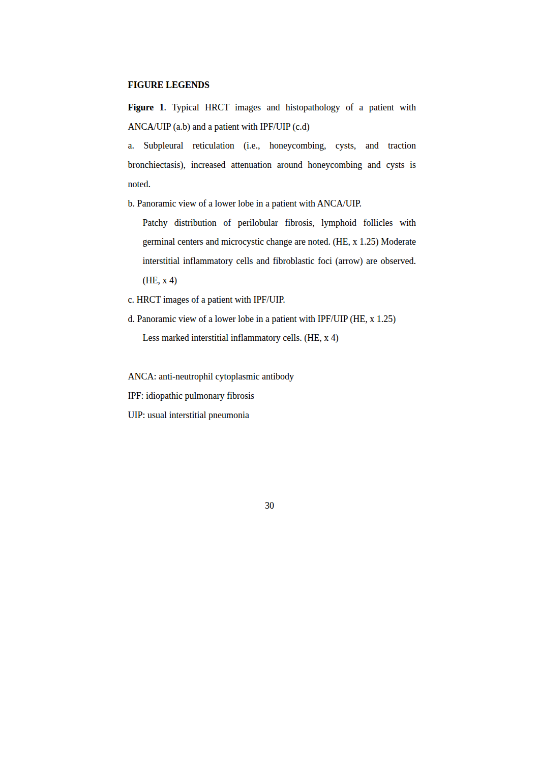FIGURE LEGENDS
Figure 1. Typical HRCT images and histopathology of a patient with ANCA/UIP (a.b) and a patient with IPF/UIP (c.d)
a. Subpleural reticulation (i.e., honeycombing, cysts, and traction bronchiectasis), increased attenuation around honeycombing and cysts is noted.
b. Panoramic view of a lower lobe in a patient with ANCA/UIP.
Patchy distribution of perilobular fibrosis, lymphoid follicles with germinal centers and microcystic change are noted. (HE, x 1.25) Moderate interstitial inflammatory cells and fibroblastic foci (arrow) are observed. (HE, x 4)
c. HRCT images of a patient with IPF/UIP.
d. Panoramic view of a lower lobe in a patient with IPF/UIP (HE, x 1.25)
Less marked interstitial inflammatory cells. (HE, x 4)
ANCA: anti-neutrophil cytoplasmic antibody
IPF: idiopathic pulmonary fibrosis
UIP: usual interstitial pneumonia
30